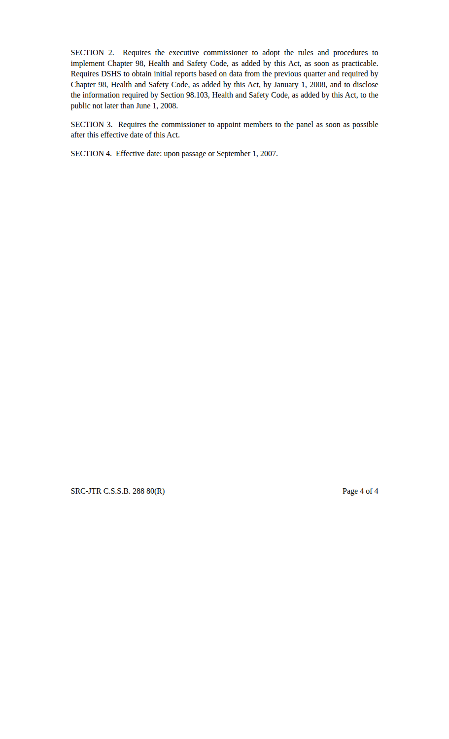SECTION 2. Requires the executive commissioner to adopt the rules and procedures to implement Chapter 98, Health and Safety Code, as added by this Act, as soon as practicable. Requires DSHS to obtain initial reports based on data from the previous quarter and required by Chapter 98, Health and Safety Code, as added by this Act, by January 1, 2008, and to disclose the information required by Section 98.103, Health and Safety Code, as added by this Act, to the public not later than June 1, 2008.
SECTION 3. Requires the commissioner to appoint members to the panel as soon as possible after this effective date of this Act.
SECTION 4. Effective date: upon passage or September 1, 2007.
SRC-JTR C.S.S.B. 288 80(R) Page 4 of 4